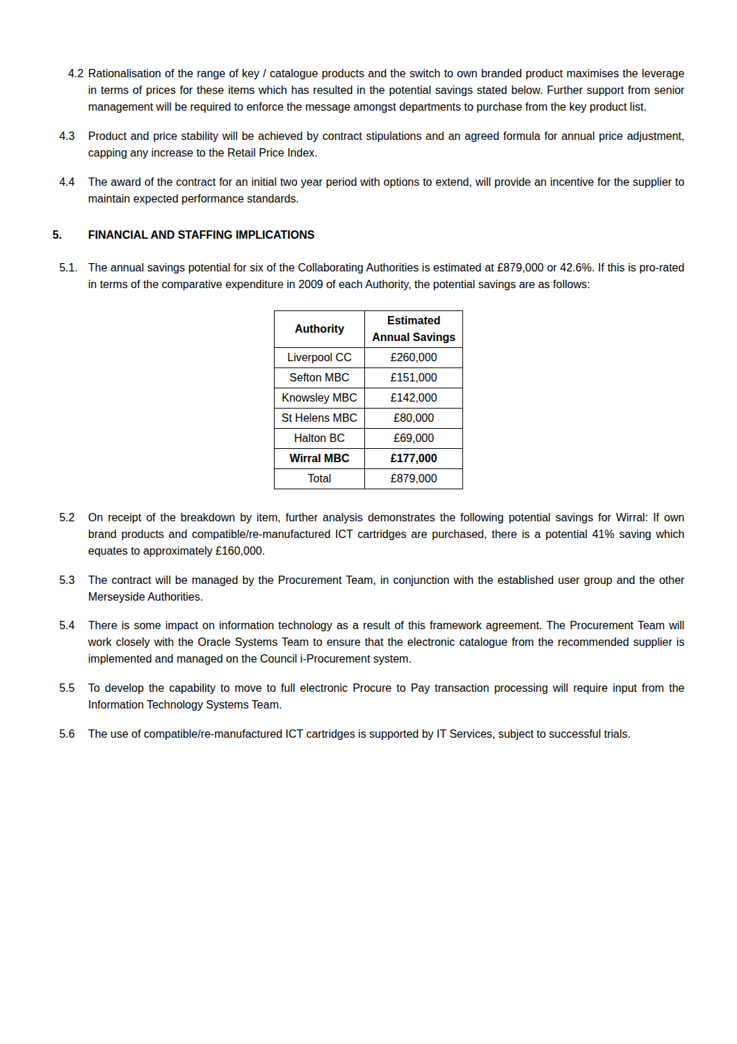4.2
Rationalisation of the range of key / catalogue products and the switch to own branded product maximises the leverage in terms of prices for these items which has resulted in the potential savings stated below. Further support from senior management will be required to enforce the message amongst departments to purchase from the key product list.
4.3
Product and price stability will be achieved by contract stipulations and an agreed formula for annual price adjustment, capping any increase to the Retail Price Index.
4.4
The award of the contract for an initial two year period with options to extend, will provide an incentive for the supplier to maintain expected performance standards.
5. FINANCIAL AND STAFFING IMPLICATIONS
5.1.
The annual savings potential for six of the Collaborating Authorities is estimated at £879,000 or 42.6%. If this is pro-rated in terms of the comparative expenditure in 2009 of each Authority, the potential savings are as follows:
| Authority | Estimated Annual Savings |
| --- | --- |
| Liverpool CC | £260,000 |
| Sefton MBC | £151,000 |
| Knowsley MBC | £142,000 |
| St Helens MBC | £80,000 |
| Halton BC | £69,000 |
| Wirral MBC | £177,000 |
| Total | £879,000 |
5.2
On receipt of the breakdown by item, further analysis demonstrates the following potential savings for Wirral: If own brand products and compatible/re-manufactured ICT cartridges are purchased, there is a potential 41% saving which equates to approximately £160,000.
5.3
The contract will be managed by the Procurement Team, in conjunction with the established user group and the other Merseyside Authorities.
5.4
There is some impact on information technology as a result of this framework agreement. The Procurement Team will work closely with the Oracle Systems Team to ensure that the electronic catalogue from the recommended supplier is implemented and managed on the Council i-Procurement system.
5.5
To develop the capability to move to full electronic Procure to Pay transaction processing will require input from the Information Technology Systems Team.
5.6
The use of compatible/re-manufactured ICT cartridges is supported by IT Services, subject to successful trials.